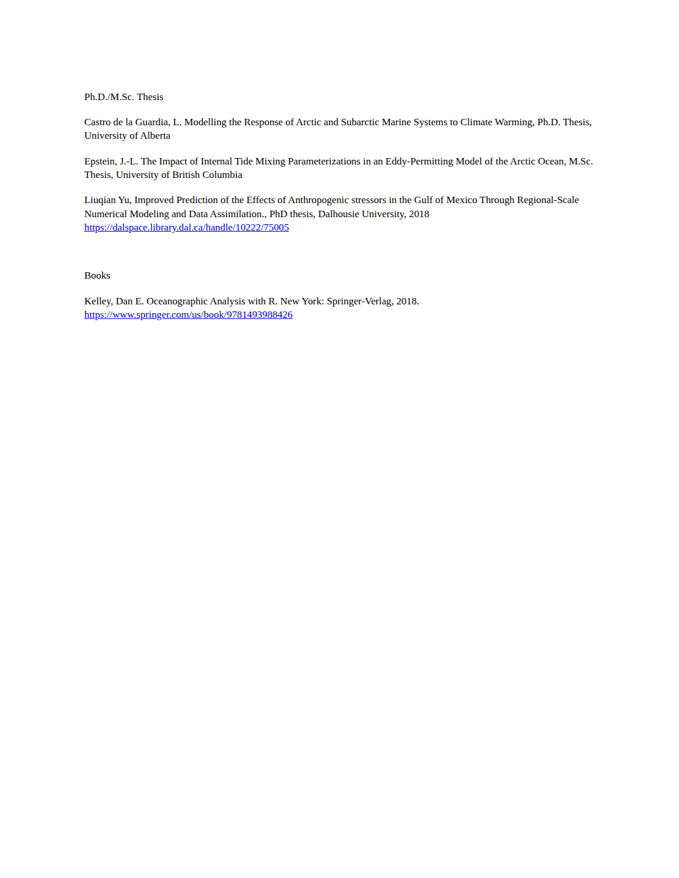Ph.D./M.Sc. Thesis
Castro de la Guardia, L. Modelling the Response of Arctic and Subarctic Marine Systems to Climate Warming, Ph.D. Thesis, University of Alberta
Epstein, J.-L. The Impact of Internal Tide Mixing Parameterizations in an Eddy-Permitting Model of the Arctic Ocean, M.Sc. Thesis, University of British Columbia
Liuqian Yu, Improved Prediction of the Effects of Anthropogenic stressors in the Gulf of Mexico Through Regional-Scale Numerical Modeling and Data Assimilation., PhD thesis, Dalhousie University, 2018
https://dalspace.library.dal.ca/handle/10222/75005
Books
Kelley, Dan E. Oceanographic Analysis with R. New York: Springer-Verlag, 2018.
https://www.springer.com/us/book/9781493988426